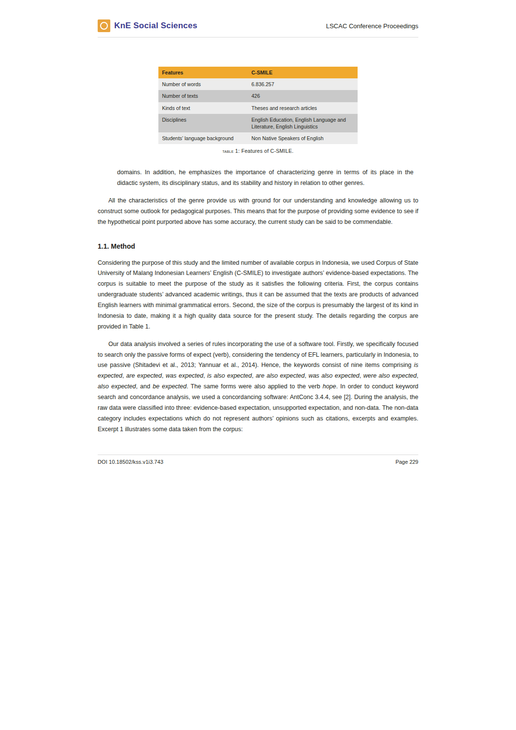KnE Social Sciences
LSCAC Conference Proceedings
| Features | C-SMILE |
| --- | --- |
| Number of words | 6.836.257 |
| Number of texts | 426 |
| Kinds of text | Theses and research articles |
| Disciplines | English Education, English Language and Literature, English Linguistics |
| Students’ language background | Non Native Speakers of English |
Table 1: Features of C-SMILE.
domains. In addition, he emphasizes the importance of characterizing genre in terms of its place in the didactic system, its disciplinary status, and its stability and history in relation to other genres.
All the characteristics of the genre provide us with ground for our understanding and knowledge allowing us to construct some outlook for pedagogical purposes. This means that for the purpose of providing some evidence to see if the hypothetical point purported above has some accuracy, the current study can be said to be commendable.
1.1. Method
Considering the purpose of this study and the limited number of available corpus in Indonesia, we used Corpus of State University of Malang Indonesian Learners’ English (C-SMILE) to investigate authors’ evidence-based expectations. The corpus is suitable to meet the purpose of the study as it satisfies the following criteria. First, the corpus contains undergraduate students’ advanced academic writings, thus it can be assumed that the texts are products of advanced English learners with minimal grammatical errors. Second, the size of the corpus is presumably the largest of its kind in Indonesia to date, making it a high quality data source for the present study. The details regarding the corpus are provided in Table 1.
Our data analysis involved a series of rules incorporating the use of a software tool. Firstly, we specifically focused to search only the passive forms of expect (verb), considering the tendency of EFL learners, particularly in Indonesia, to use passive (Shitadevi et al., 2013; Yannuar et al., 2014). Hence, the keywords consist of nine items comprising is expected, are expected, was expected, is also expected, are also expected, was also expected, were also expected, also expected, and be expected. The same forms were also applied to the verb hope. In order to conduct keyword search and concordance analysis, we used a concordancing software: AntConc 3.4.4, see [2]. During the analysis, the raw data were classified into three: evidence-based expectation, unsupported expectation, and non-data. The non-data category includes expectations which do not represent authors’ opinions such as citations, excerpts and examples. Excerpt 1 illustrates some data taken from the corpus:
DOI 10.18502/kss.v1i3.743
Page 229